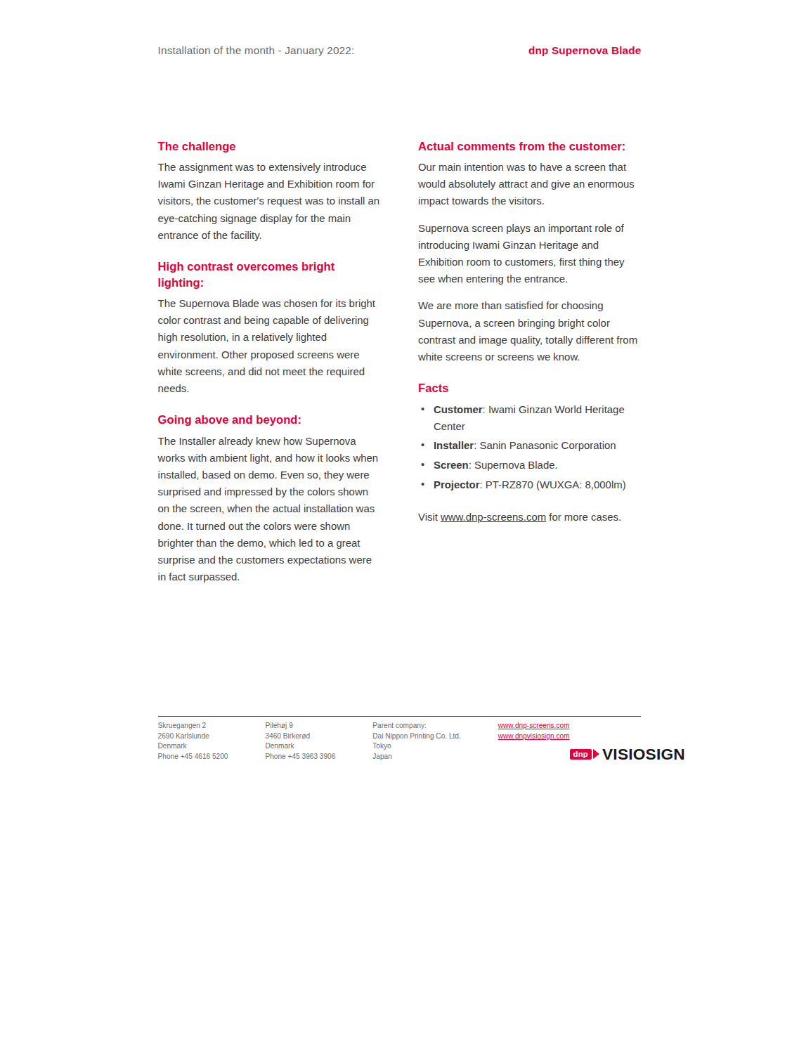Installation of the month - January 2022:
dnp Supernova Blade
The challenge
The assignment was to extensively introduce Iwami Ginzan Heritage and Exhibition room for visitors, the customer's request was to install an eye-catching signage display for the main entrance of the facility.
High contrast overcomes bright lighting:
The Supernova Blade was chosen for its bright color contrast and being capable of delivering high resolution, in a relatively lighted environment. Other proposed screens were white screens, and did not meet the required needs.
Going above and beyond:
The Installer already knew how Supernova works with ambient light, and how it looks when installed, based on demo. Even so, they were surprised and impressed by the colors shown on the screen, when the actual installation was done. It turned out the colors were shown brighter than the demo, which led to a great surprise and the customers expectations were in fact surpassed.
Actual comments from the customer:
Our main intention was to have a screen that would absolutely attract and give an enormous impact towards the visitors.
Supernova screen plays an important role of introducing Iwami Ginzan Heritage and Exhibition room to customers, first thing they see when entering the entrance.
We are more than satisfied for choosing Supernova, a screen bringing bright color contrast and image quality, totally different from white screens or screens we know.
Facts
Customer: Iwami Ginzan World Heritage Center
Installer: Sanin Panasonic Corporation
Screen: Supernova Blade.
Projector: PT-RZ870 (WUXGA: 8,000lm)
Visit www.dnp-screens.com for more cases.
Skruegangen 2
2690 Karlslunde
Denmark
Phone +45 4616 5200
Pilehøj 9
3460 Birkerød
Denmark
Phone +45 3963 3906
Parent company:
Dai Nippon Printing Co. Ltd.
Tokyo
Japan
www.dnp-screens.com www.dnpvisiosign.com
dnp VISIOSIGN